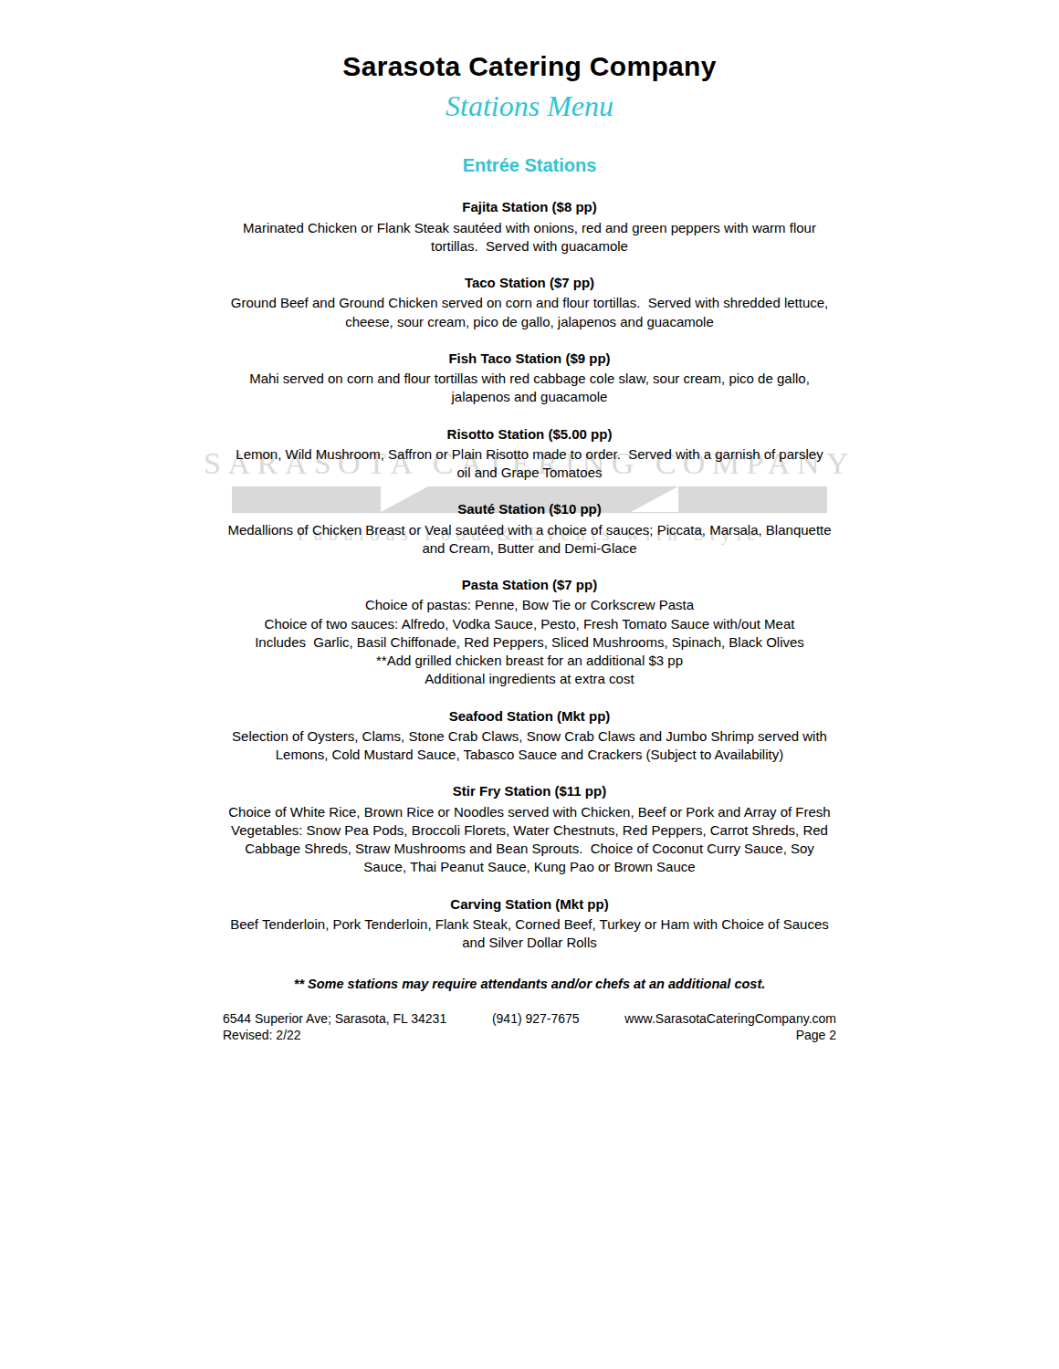SARASOTA CATERING COMPANY
Fabulous Food & Events with Style
Sarasota Catering Company
Stations Menu
Entrée Stations
Fajita Station ($8 pp) Marinated Chicken or Flank Steak sautéed with onions, red and green peppers with warm flour tortillas. Served with guacamole
Taco Station ($7 pp) Ground Beef and Ground Chicken served on corn and flour tortillas. Served with shredded lettuce, cheese, sour cream, pico de gallo, jalapenos and guacamole
Fish Taco Station ($9 pp) Mahi served on corn and flour tortillas with red cabbage cole slaw, sour cream, pico de gallo, jalapenos and guacamole
Risotto Station ($5.00 pp) Lemon, Wild Mushroom, Saffron or Plain Risotto made to order. Served with a garnish of parsley oil and Grape Tomatoes
Sauté Station ($10 pp) Medallions of Chicken Breast or Veal sautéed with a choice of sauces; Piccata, Marsala, Blanquette and Cream, Butter and Demi-Glace
Pasta Station ($7 pp) Choice of pastas: Penne, Bow Tie or Corkscrew Pasta
Choice of two sauces: Alfredo, Vodka Sauce, Pesto, Fresh Tomato Sauce with/out Meat
Includes Garlic, Basil Chiffonade, Red Peppers, Sliced Mushrooms, Spinach, Black Olives
**Add grilled chicken breast for an additional $3 pp
Additional ingredients at extra cost
Seafood Station (Mkt pp) Selection of Oysters, Clams, Stone Crab Claws, Snow Crab Claws and Jumbo Shrimp served with Lemons, Cold Mustard Sauce, Tabasco Sauce and Crackers (Subject to Availability)
Stir Fry Station ($11 pp) Choice of White Rice, Brown Rice or Noodles served with Chicken, Beef or Pork and Array of Fresh Vegetables: Snow Pea Pods, Broccoli Florets, Water Chestnuts, Red Peppers, Carrot Shreds, Red Cabbage Shreds, Straw Mushrooms and Bean Sprouts. Choice of Coconut Curry Sauce, Soy Sauce, Thai Peanut Sauce, Kung Pao or Brown Sauce
Carving Station (Mkt pp) Beef Tenderloin, Pork Tenderloin, Flank Steak, Corned Beef, Turkey or Ham with Choice of Sauces and Silver Dollar Rolls
** Some stations may require attendants and/or chefs at an additional cost.
6544 Superior Ave; Sarasota, FL 34231 (941) 927-7675 www.SarasotaCateringCompany.com
Revised: 2/22 Page 2